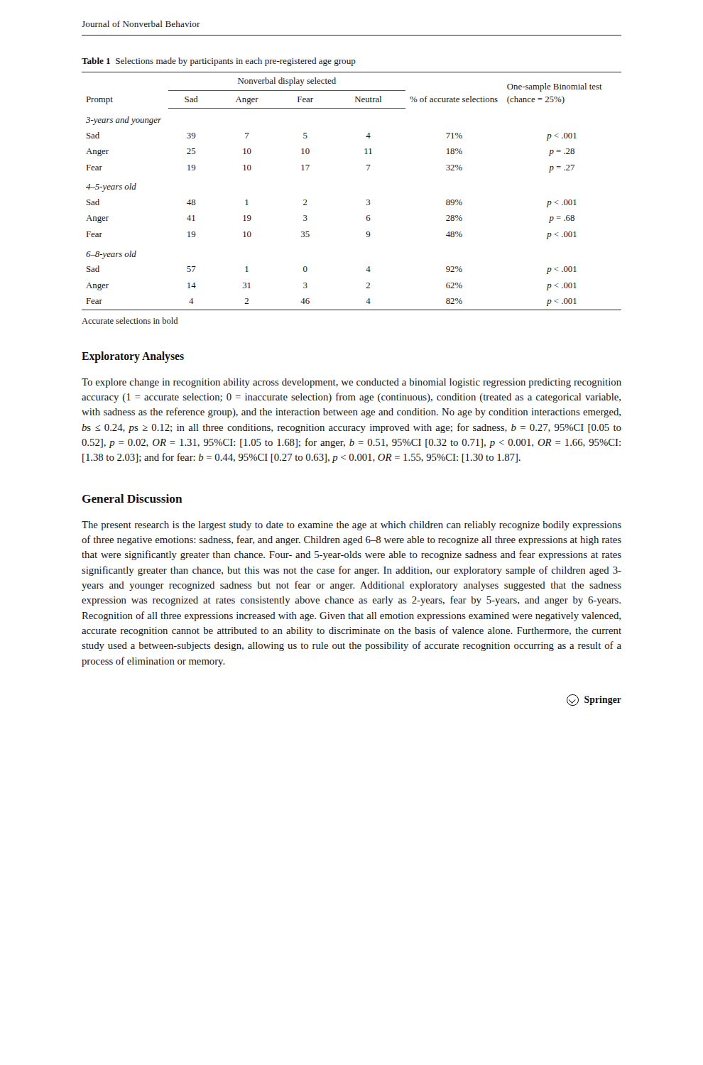Journal of Nonverbal Behavior
Table 1 Selections made by participants in each pre-registered age group
| Prompt | Nonverbal display selected | % of accurate selections | One-sample Binomial test (chance = 25%) |
| --- | --- | --- | --- |
| Sad | Anger | Fear | Neutral |
| 3-years and younger |
| Sad | 39 | 7 | 5 | 4 | 71% | p < .001 |
| Anger | 25 | 10 | 10 | 11 | 18% | p = .28 |
| Fear | 19 | 10 | 17 | 7 | 32% | p = .27 |
| 4–5-years old |
| Sad | 48 | 1 | 2 | 3 | 89% | p < .001 |
| Anger | 41 | 19 | 3 | 6 | 28% | p = .68 |
| Fear | 19 | 10 | 35 | 9 | 48% | p < .001 |
| 6–8-years old |
| Sad | 57 | 1 | 0 | 4 | 92% | p < .001 |
| Anger | 14 | 31 | 3 | 2 | 62% | p < .001 |
| Fear | 4 | 2 | 46 | 4 | 82% | p < .001 |
Accurate selections in bold
Exploratory Analyses
To explore change in recognition ability across development, we conducted a binomial logistic regression predicting recognition accuracy (1 = accurate selection; 0 = inaccurate selection) from age (continuous), condition (treated as a categorical variable, with sadness as the reference group), and the interaction between age and condition. No age by condition interactions emerged, bs ≤ 0.24, ps ≥ 0.12; in all three conditions, recognition accuracy improved with age; for sadness, b = 0.27, 95%CI [0.05 to 0.52], p = 0.02, OR = 1.31, 95%CI: [1.05 to 1.68]; for anger, b = 0.51, 95%CI [0.32 to 0.71], p < 0.001, OR = 1.66, 95%CI: [1.38 to 2.03]; and for fear: b = 0.44, 95%CI [0.27 to 0.63], p < 0.001, OR = 1.55, 95%CI: [1.30 to 1.87].
General Discussion
The present research is the largest study to date to examine the age at which children can reliably recognize bodily expressions of three negative emotions: sadness, fear, and anger. Children aged 6–8 were able to recognize all three expressions at high rates that were significantly greater than chance. Four- and 5-year-olds were able to recognize sadness and fear expressions at rates significantly greater than chance, but this was not the case for anger. In addition, our exploratory sample of children aged 3-years and younger recognized sadness but not fear or anger. Additional exploratory analyses suggested that the sadness expression was recognized at rates consistently above chance as early as 2-years, fear by 5-years, and anger by 6-years. Recognition of all three expressions increased with age. Given that all emotion expressions examined were negatively valenced, accurate recognition cannot be attributed to an ability to discriminate on the basis of valence alone. Furthermore, the current study used a between-subjects design, allowing us to rule out the possibility of accurate recognition occurring as a result of a process of elimination or memory.
Springer